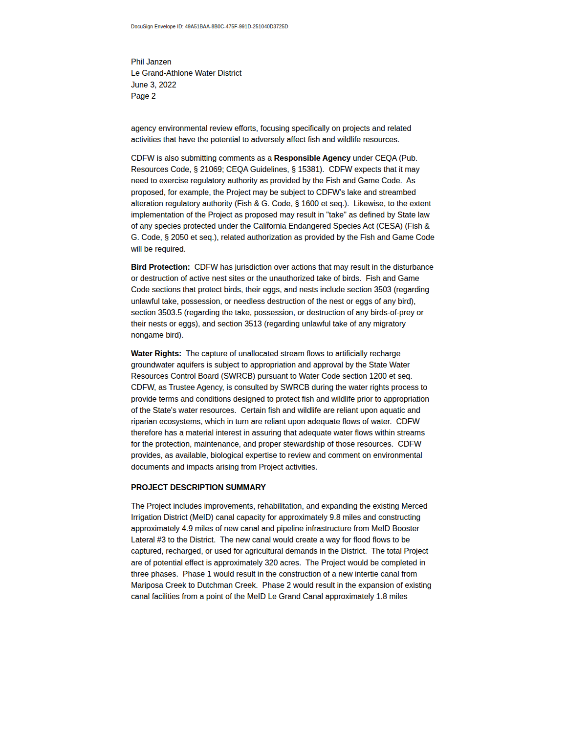DocuSign Envelope ID: 49A51BAA-8B0C-475F-991D-251040D3725D
Phil Janzen
Le Grand-Athlone Water District
June 3, 2022
Page 2
agency environmental review efforts, focusing specifically on projects and related activities that have the potential to adversely affect fish and wildlife resources.
CDFW is also submitting comments as a Responsible Agency under CEQA (Pub. Resources Code, § 21069; CEQA Guidelines, § 15381). CDFW expects that it may need to exercise regulatory authority as provided by the Fish and Game Code. As proposed, for example, the Project may be subject to CDFW's lake and streambed alteration regulatory authority (Fish & G. Code, § 1600 et seq.). Likewise, to the extent implementation of the Project as proposed may result in "take" as defined by State law of any species protected under the California Endangered Species Act (CESA) (Fish & G. Code, § 2050 et seq.), related authorization as provided by the Fish and Game Code will be required.
Bird Protection: CDFW has jurisdiction over actions that may result in the disturbance or destruction of active nest sites or the unauthorized take of birds. Fish and Game Code sections that protect birds, their eggs, and nests include section 3503 (regarding unlawful take, possession, or needless destruction of the nest or eggs of any bird), section 3503.5 (regarding the take, possession, or destruction of any birds-of-prey or their nests or eggs), and section 3513 (regarding unlawful take of any migratory nongame bird).
Water Rights: The capture of unallocated stream flows to artificially recharge groundwater aquifers is subject to appropriation and approval by the State Water Resources Control Board (SWRCB) pursuant to Water Code section 1200 et seq. CDFW, as Trustee Agency, is consulted by SWRCB during the water rights process to provide terms and conditions designed to protect fish and wildlife prior to appropriation of the State's water resources. Certain fish and wildlife are reliant upon aquatic and riparian ecosystems, which in turn are reliant upon adequate flows of water. CDFW therefore has a material interest in assuring that adequate water flows within streams for the protection, maintenance, and proper stewardship of those resources. CDFW provides, as available, biological expertise to review and comment on environmental documents and impacts arising from Project activities.
PROJECT DESCRIPTION SUMMARY
The Project includes improvements, rehabilitation, and expanding the existing Merced Irrigation District (MeID) canal capacity for approximately 9.8 miles and constructing approximately 4.9 miles of new canal and pipeline infrastructure from MeID Booster Lateral #3 to the District. The new canal would create a way for flood flows to be captured, recharged, or used for agricultural demands in the District. The total Project are of potential effect is approximately 320 acres. The Project would be completed in three phases. Phase 1 would result in the construction of a new intertie canal from Mariposa Creek to Dutchman Creek. Phase 2 would result in the expansion of existing canal facilities from a point of the MeID Le Grand Canal approximately 1.8 miles